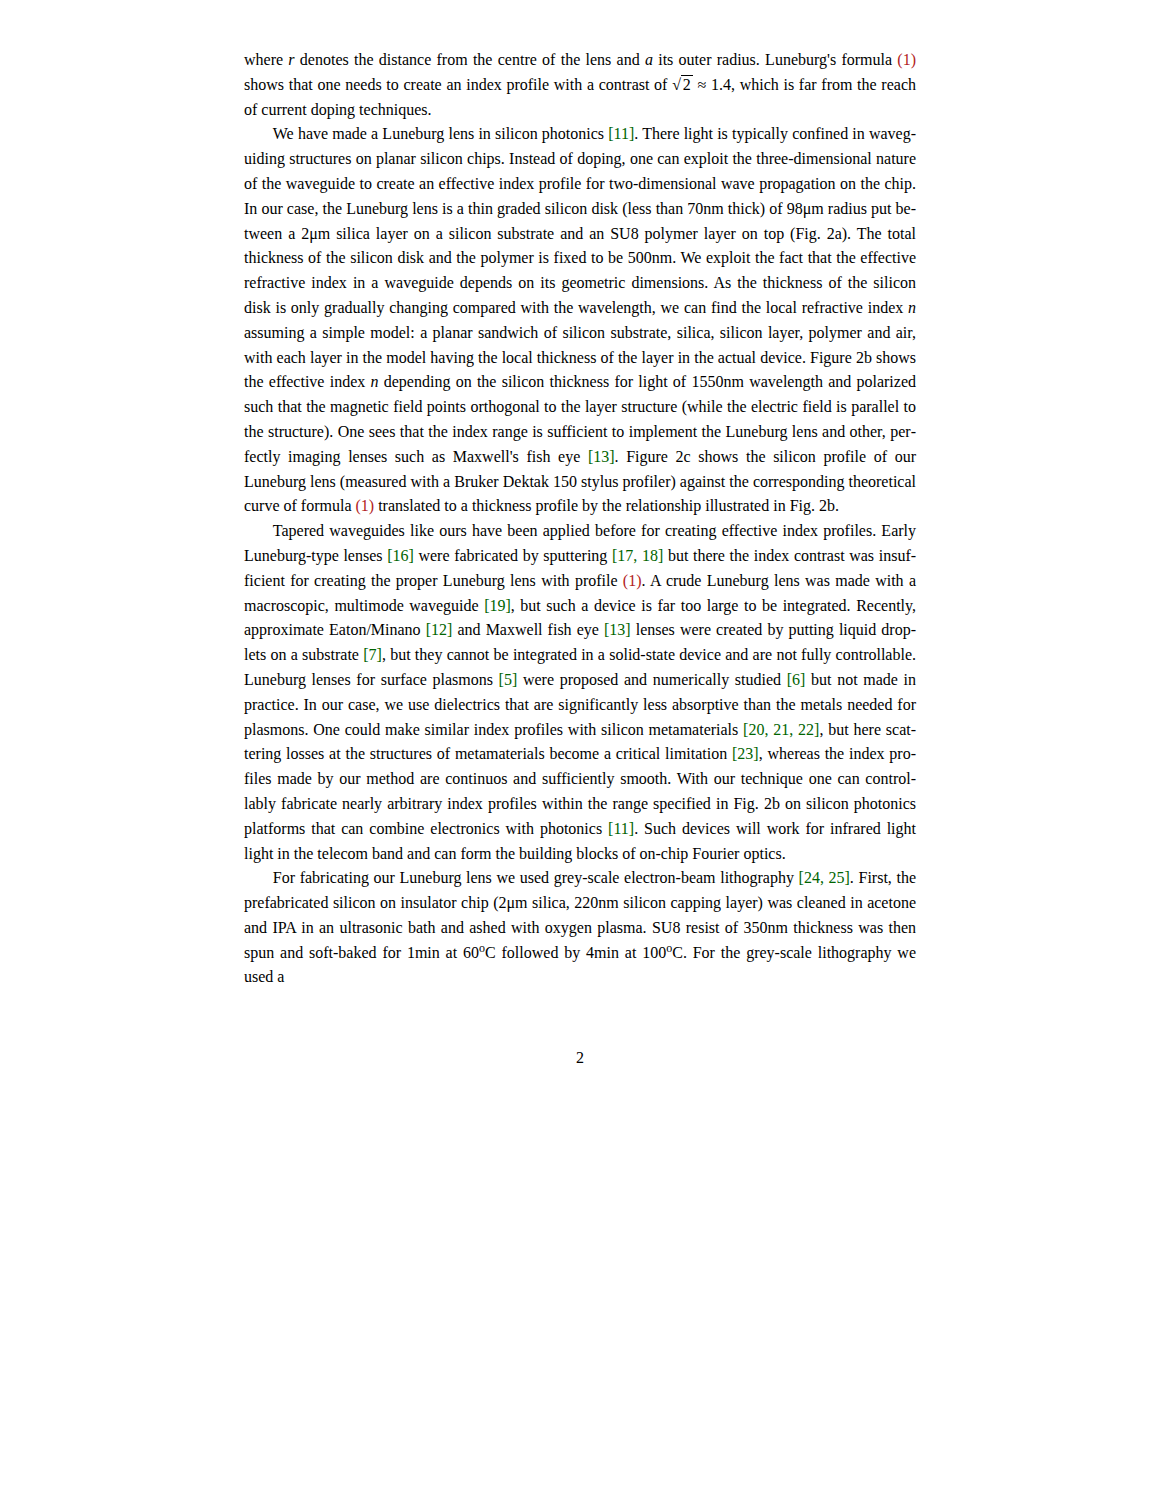where r denotes the distance from the centre of the lens and a its outer radius. Luneburg's formula (1) shows that one needs to create an index profile with a contrast of √2 ≈ 1.4, which is far from the reach of current doping techniques.
We have made a Luneburg lens in silicon photonics [11]. There light is typically confined in waveguiding structures on planar silicon chips. Instead of doping, one can exploit the three-dimensional nature of the waveguide to create an effective index profile for two-dimensional wave propagation on the chip. In our case, the Luneburg lens is a thin graded silicon disk (less than 70nm thick) of 98μm radius put between a 2μm silica layer on a silicon substrate and an SU8 polymer layer on top (Fig. 2a). The total thickness of the silicon disk and the polymer is fixed to be 500nm. We exploit the fact that the effective refractive index in a waveguide depends on its geometric dimensions. As the thickness of the silicon disk is only gradually changing compared with the wavelength, we can find the local refractive index n assuming a simple model: a planar sandwich of silicon substrate, silica, silicon layer, polymer and air, with each layer in the model having the local thickness of the layer in the actual device. Figure 2b shows the effective index n depending on the silicon thickness for light of 1550nm wavelength and polarized such that the magnetic field points orthogonal to the layer structure (while the electric field is parallel to the structure). One sees that the index range is sufficient to implement the Luneburg lens and other, perfectly imaging lenses such as Maxwell's fish eye [13]. Figure 2c shows the silicon profile of our Luneburg lens (measured with a Bruker Dektak 150 stylus profiler) against the corresponding theoretical curve of formula (1) translated to a thickness profile by the relationship illustrated in Fig. 2b.
Tapered waveguides like ours have been applied before for creating effective index profiles. Early Luneburg-type lenses [16] were fabricated by sputtering [17, 18] but there the index contrast was insufficient for creating the proper Luneburg lens with profile (1). A crude Luneburg lens was made with a macroscopic, multimode waveguide [19], but such a device is far too large to be integrated. Recently, approximate Eaton/Minano [12] and Maxwell fish eye [13] lenses were created by putting liquid droplets on a substrate [7], but they cannot be integrated in a solid-state device and are not fully controllable. Luneburg lenses for surface plasmons [5] were proposed and numerically studied [6] but not made in practice. In our case, we use dielectrics that are significantly less absorptive than the metals needed for plasmons. One could make similar index profiles with silicon metamaterials [20, 21, 22], but here scattering losses at the structures of metamaterials become a critical limitation [23], whereas the index profiles made by our method are continuos and sufficiently smooth. With our technique one can controllably fabricate nearly arbitrary index profiles within the range specified in Fig. 2b on silicon photonics platforms that can combine electronics with photonics [11]. Such devices will work for infrared light light in the telecom band and can form the building blocks of on-chip Fourier optics.
For fabricating our Luneburg lens we used grey-scale electron-beam lithography [24, 25]. First, the prefabricated silicon on insulator chip (2μm silica, 220nm silicon capping layer) was cleaned in acetone and IPA in an ultrasonic bath and ashed with oxygen plasma. SU8 resist of 350nm thickness was then spun and soft-baked for 1min at 60oC followed by 4min at 100oC. For the grey-scale lithography we used a
2